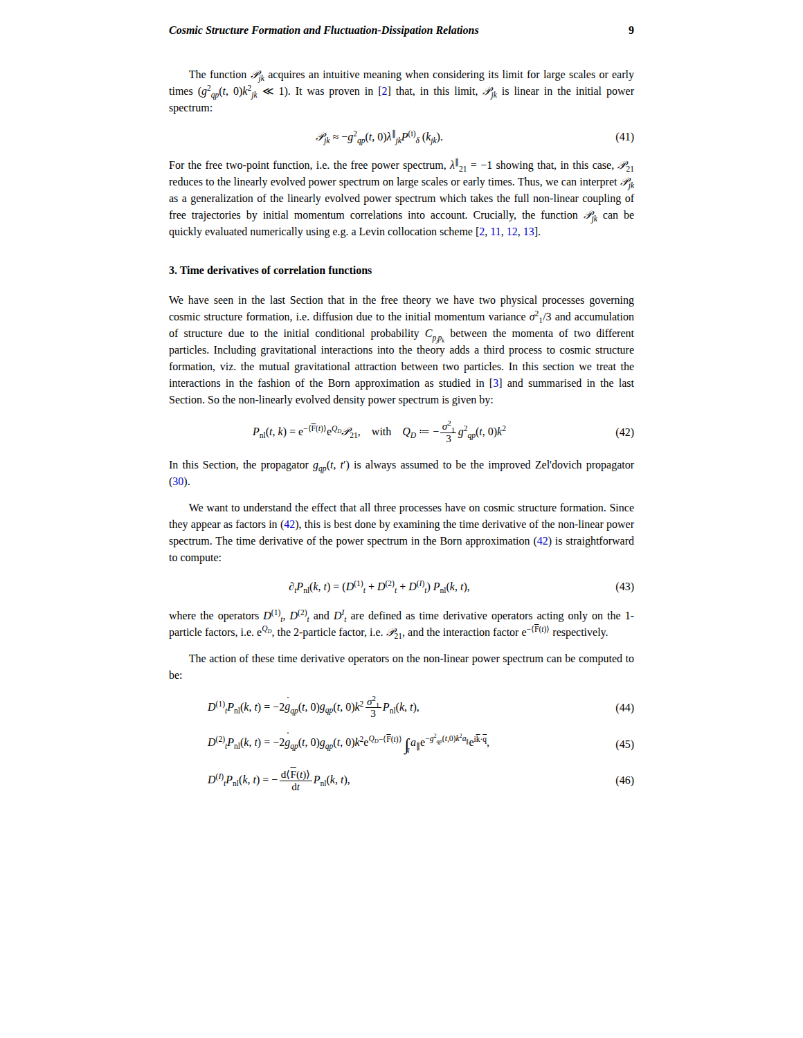Cosmic Structure Formation and Fluctuation-Dissipation Relations 9
The function 𝒫jk acquires an intuitive meaning when considering its limit for large scales or early times (g2qp(t, 0)k2jk ≪ 1). It was proven in [2] that, in this limit, 𝒫jk is linear in the initial power spectrum:
𝒫jk ≈ −g2qp(t, 0)λ∥jkP(i)δ (kjk). (41)
For the free two-point function, i.e. the free power spectrum, λ∥21 = −1 showing that, in this case, 𝒫21 reduces to the linearly evolved power spectrum on large scales or early times. Thus, we can interpret 𝒫jk as a generalization of the linearly evolved power spectrum which takes the full non-linear coupling of free trajectories by initial momentum correlations into account. Crucially, the function 𝒫jk can be quickly evaluated numerically using e.g. a Levin collocation scheme [2, 11, 12, 13].
3. Time derivatives of correlation functions
We have seen in the last Section that in the free theory we have two physical processes governing cosmic structure formation, i.e. diffusion due to the initial momentum variance σ21/3 and accumulation of structure due to the initial conditional probability Cpjpk between the momenta of two different particles. Including gravitational interactions into the theory adds a third process to cosmic structure formation, viz. the mutual gravitational attraction between two particles. In this section we treat the interactions in the fashion of the Born approximation as studied in [3] and summarised in the last Section. So the non-linearly evolved density power spectrum is given by:
Pnl(t, k) = e−⟨F(t)⟩eQD𝒫21, with QD ≔ −σ213 g2qp(t, 0)k2 (42)
In this Section, the propagator gqp(t, t′) is always assumed to be the improved Zel'dovich propagator (30).
We want to understand the effect that all three processes have on cosmic structure formation. Since they appear as factors in (42), this is best done by examining the time derivative of the non-linear power spectrum. The time derivative of the power spectrum in the Born approximation (42) is straightforward to compute:
∂tPnl(k, t) = (D(1)t + D(2)t + D(I)t) Pnl(k, t), (43)
where the operators D(1)t, D(2)t and DIt are defined as time derivative operators acting only on the 1-particle factors, i.e. eQD, the 2-particle factor, i.e. 𝒫21, and the interaction factor e−⟨F(t)⟩ respectively.
The action of these time derivative operators on the non-linear power spectrum can be computed to be:
D(1)tPnl(k, t) = −2gqp(t, 0)gqp(t, 0)k2σ213 Pnl(k, t), (44)
D(2)tPnl(k, t) = −2gqp(t, 0)gqp(t, 0)k2eQD−⟨F(t)⟩ ∫qa∥e−g2qp(t,0)k2a∥eik·q, (45)
D(I)tPnl(k, t) = −d⟨F(t)⟩dt Pnl(k, t), (46)